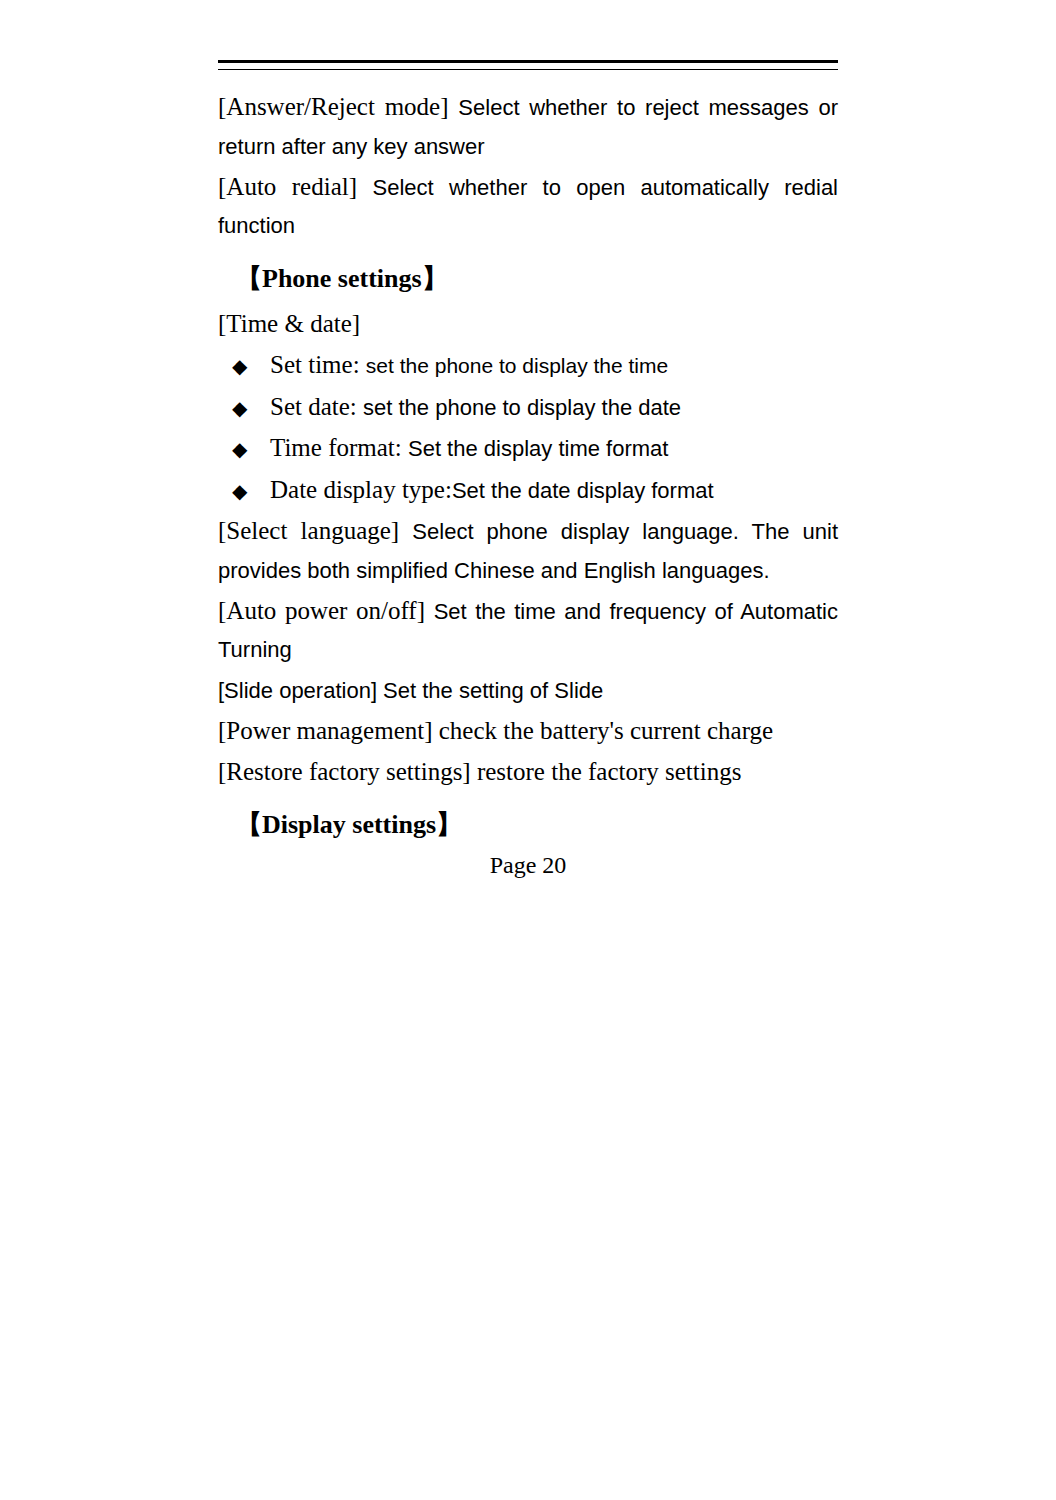[Answer/Reject mode] Select whether to reject messages or return after any key answer
[Auto redial] Select whether to open automatically redial function
【Phone settings】
[Time & date]
◆ Set time: set the phone to display the time
◆ Set date: set the phone to display the date
◆ Time format: Set the display time format
◆ Date display type: Set the date display format
[Select language] Select phone display language. The unit provides both simplified Chinese and English languages.
[Auto power on/off] Set the time and frequency of Automatic Turning
[Slide operation] Set the setting of Slide
[Power management] check the battery's current charge
[Restore factory settings] restore the factory settings
【Display settings】
Page 20